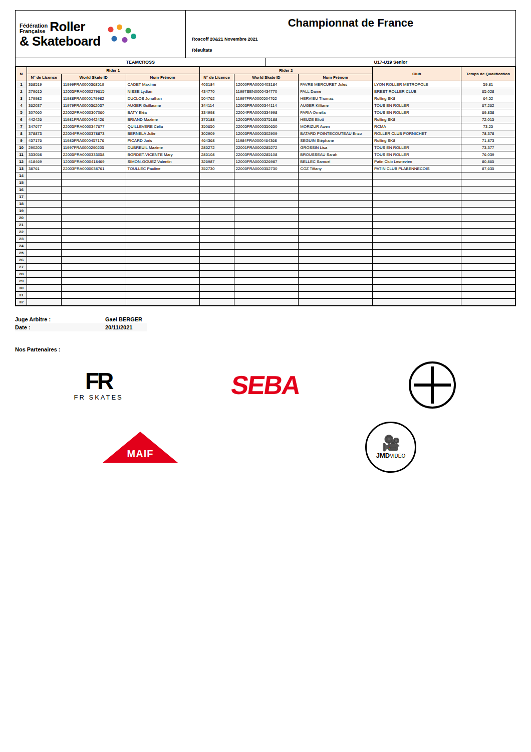Fédération
Française Roller
& Skateboard
Championnat de France
Roscoff 20&21 Novembre 2021
Résultats
TEAMCROSS
U17-U19 Senior
| N | Rider 1 | Rider 2 | Club | Temps de Qualification |
| --- | --- | --- | --- | --- |
| N° de Licence | World Skate ID | Nom-Prénom | N° de Licence | World Skate ID | Nom-Prénom |
| 1 | 368519 | 11999FRA0000368519 | CADET Maxime | 403184 | 12000FRA0000403184 | FAVRE MERCURET Jules | LYON ROLLER METROPOLE | 59,81 |
| 2 | 279615 | 12005FRA0000279615 | NISSE Lydian | 434770 | 11997SEN0000434770 | FALL Dame | BREST ROLLER CLUB | 65,028 |
| 3 | 179982 | 11988FRA0000179982 | DUCLOS Jonathan | 504762 | 11997FRA0000504762 | HERVIEU Thomas | Rolling SK8 | 64,52 |
| 4 | 362037 | 11979FRA0000362037 | AUGER Guillaume | 344114 | 12003FRA0000344114 | AUGER Killiane | TOUS EN ROLLER | 67,262 |
| 5 | 307060 | 22002FRA0000307060 | BATY Eléa | 334998 | 22004FRA0000334998 | FARIA Ornella | TOUS EN ROLLER | 69,838 |
| 6 | 442426 | 11981FRA0000442426 | BRIAND Maxime | 375188 | 12005FRA0000375188 | HEUZE Eliott | Rolling SK8 | 72,015 |
| 7 | 347677 | 22005FRA0000347677 | QUILLEVERE Célia | 350650 | 22005FRA0000350650 | MORIZUR Awen | RCMA | 73,25 |
| 8 | 378873 | 22004FRA0000378873 | BERNELA Julie | 302909 | 12003FRA0000302909 | BATARD POINTECOUTEAU Enzo | ROLLER CLUB PORNICHET | 78,378 |
| 9 | 457176 | 11985FRA0000457176 | PICARD Joris | 464368 | 11984FRA0000464368 | SEGUIN Stéphane | Rolling SK8 | 71,873 |
| 10 | 290205 | 11997FRA0000290205 | DUBREUIL Maxime | 285272 | 22001FRA0000285272 | GROSSIN Lisa | TOUS EN ROLLER | 73,377 |
| 11 | 333058 | 22005FRA0000333058 | BORDET-VICENTE Mary | 285108 | 22003FRA0000285108 | BROUSSEAU Sarah | TOUS EN ROLLER | 76,039 |
| 12 | 418469 | 12005FRA0000418469 | SIMON-GOUEZ Valentin | 326987 | 12000FRA0000326987 | BELLEC Samuel | Patin Club Lesnevien | 80,865 |
| 13 | 38761 | 22003FRA0000038761 | TOULLEC Pauline | 352730 | 22005FRA0000352730 | COZ Tiffany | PATIN CLUB PLABENNECOIS | 87,635 |
| 14 | | | | | | | | |
| 15 | | | | | | | | |
| 16 | | | | | | | | |
| 17 | | | | | | | | |
| 18 | | | | | | | | |
| 19 | | | | | | | | |
| 20 | | | | | | | | |
| 21 | | | | | | | | |
| 22 | | | | | | | | |
| 23 | | | | | | | | |
| 24 | | | | | | | | |
| 25 | | | | | | | | |
| 26 | | | | | | | | |
| 27 | | | | | | | | |
| 28 | | | | | | | | |
| 29 | | | | | | | | |
| 30 | | | | | | | | |
| 31 | | | | | | | | |
| 32 | | | | | | | | |
| Juge Arbitre : | Gael BERGER |
| Date : | 20/11/2021 |
Nos Partenaires :
FR
FR SKATES
SEBA
MAIF
🎥
JMDVIDEO